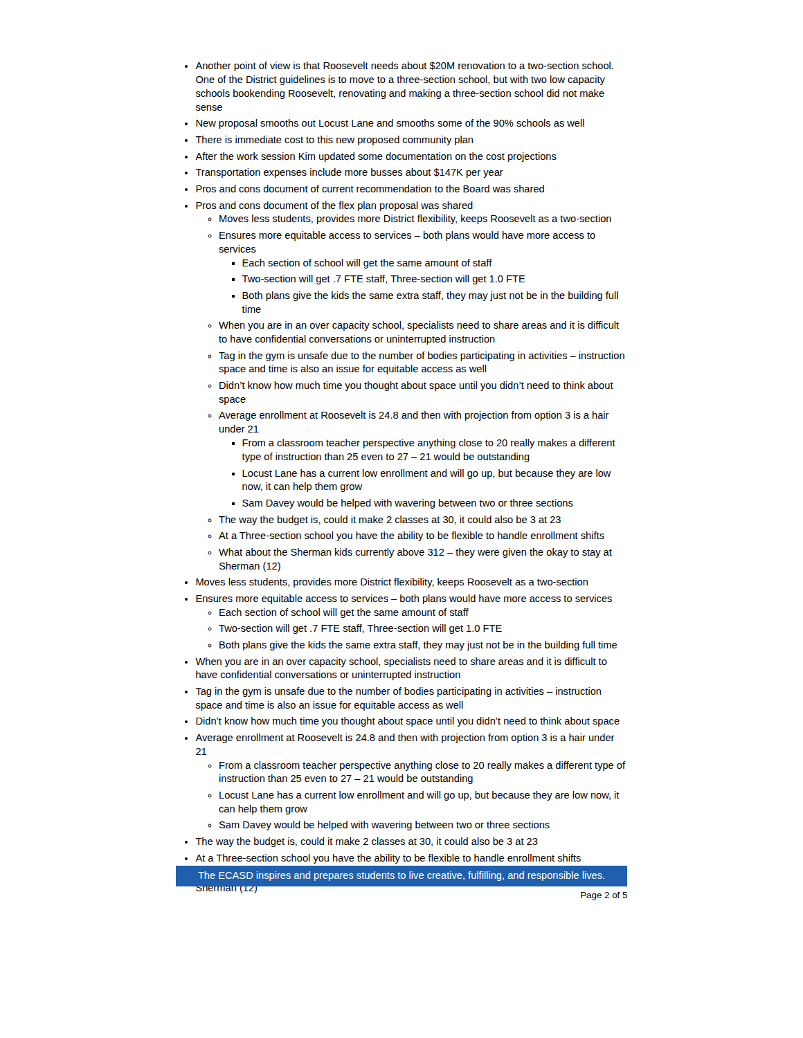Another point of view is that Roosevelt needs about $20M renovation to a two-section school. One of the District guidelines is to move to a three-section school, but with two low capacity schools bookending Roosevelt, renovating and making a three-section school did not make sense
New proposal smooths out Locust Lane and smooths some of the 90% schools as well
There is immediate cost to this new proposed community plan
After the work session Kim updated some documentation on the cost projections
Transportation expenses include more busses about $147K per year
Pros and cons document of current recommendation to the Board was shared
Pros and cons document of the flex plan proposal was shared
Moves less students, provides more District flexibility, keeps Roosevelt as a two-section
Ensures more equitable access to services – both plans would have more access to services
Each section of school will get the same amount of staff
Two-section will get .7 FTE staff, Three-section will get 1.0 FTE
Both plans give the kids the same extra staff, they may just not be in the building full time
When you are in an over capacity school, specialists need to share areas and it is difficult to have confidential conversations or uninterrupted instruction
Tag in the gym is unsafe due to the number of bodies participating in activities – instruction space and time is also an issue for equitable access as well
Didn’t know how much time you thought about space until you didn’t need to think about space
Average enrollment at Roosevelt is 24.8 and then with projection from option 3 is a hair under 21
From a classroom teacher perspective anything close to 20 really makes a different type of instruction than 25 even to 27 – 21 would be outstanding
Locust Lane has a current low enrollment and will go up, but because they are low now, it can help them grow
Sam Davey would be helped with wavering between two or three sections
The way the budget is, could it make 2 classes at 30, it could also be 3 at 23
At a Three-section school you have the ability to be flexible to handle enrollment shifts
What about the Sherman kids currently above 312 – they were given the okay to stay at Sherman (12)
Moves less students, provides more District flexibility, keeps Roosevelt as a two-section
Ensures more equitable access to services – both plans would have more access to services
Each section of school will get the same amount of staff
Two-section will get .7 FTE staff, Three-section will get 1.0 FTE
Both plans give the kids the same extra staff, they may just not be in the building full time
When you are in an over capacity school, specialists need to share areas and it is difficult to have confidential conversations or uninterrupted instruction
Tag in the gym is unsafe due to the number of bodies participating in activities – instruction space and time is also an issue for equitable access as well
Didn’t know how much time you thought about space until you didn’t need to think about space
Average enrollment at Roosevelt is 24.8 and then with projection from option 3 is a hair under 21
From a classroom teacher perspective anything close to 20 really makes a different type of instruction than 25 even to 27 – 21 would be outstanding
Locust Lane has a current low enrollment and will go up, but because they are low now, it can help them grow
Sam Davey would be helped with wavering between two or three sections
The way the budget is, could it make 2 classes at 30, it could also be 3 at 23
At a Three-section school you have the ability to be flexible to handle enrollment shifts
What about the Sherman kids currently above 312 – they were given the okay to stay at Sherman (12)
The ECASD inspires and prepares students to live creative, fulfilling, and responsible lives.
Page 2 of 5